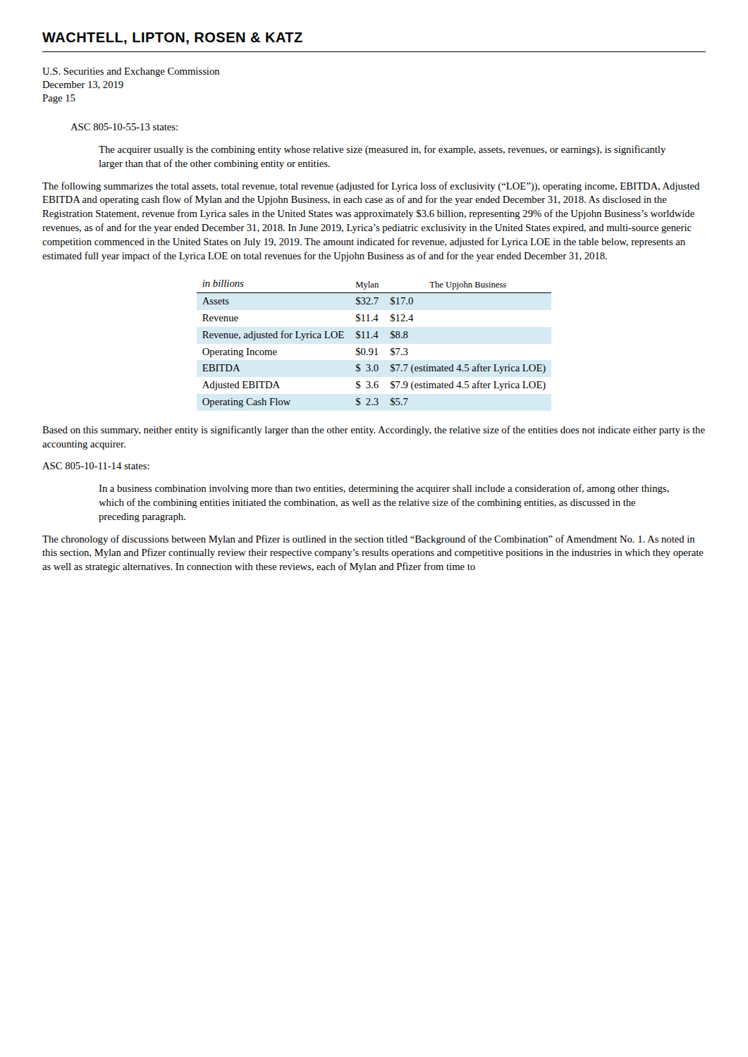WACHTELL, LIPTON, ROSEN & KATZ
U.S. Securities and Exchange Commission
December 13, 2019
Page 15
ASC 805-10-55-13 states:
The acquirer usually is the combining entity whose relative size (measured in, for example, assets, revenues, or earnings), is significantly larger than that of the other combining entity or entities.
The following summarizes the total assets, total revenue, total revenue (adjusted for Lyrica loss of exclusivity (“LOE”)), operating income, EBITDA, Adjusted EBITDA and operating cash flow of Mylan and the Upjohn Business, in each case as of and for the year ended December 31, 2018. As disclosed in the Registration Statement, revenue from Lyrica sales in the United States was approximately $3.6 billion, representing 29% of the Upjohn Business’s worldwide revenues, as of and for the year ended December 31, 2018. In June 2019, Lyrica’s pediatric exclusivity in the United States expired, and multi-source generic competition commenced in the United States on July 19, 2019. The amount indicated for revenue, adjusted for Lyrica LOE in the table below, represents an estimated full year impact of the Lyrica LOE on total revenues for the Upjohn Business as of and for the year ended December 31, 2018.
| in billions | Mylan | The Upjohn Business |
| --- | --- | --- |
| Assets | $32.7 | $17.0 |
| Revenue | $11.4 | $12.4 |
| Revenue, adjusted for Lyrica LOE | $11.4 | $8.8 |
| Operating Income | $0.91 | $7.3 |
| EBITDA | $ 3.0 | $7.7 (estimated 4.5 after Lyrica LOE) |
| Adjusted EBITDA | $ 3.6 | $7.9 (estimated 4.5 after Lyrica LOE) |
| Operating Cash Flow | $ 2.3 | $5.7 |
Based on this summary, neither entity is significantly larger than the other entity. Accordingly, the relative size of the entities does not indicate either party is the accounting acquirer.
ASC 805-10-11-14 states:
In a business combination involving more than two entities, determining the acquirer shall include a consideration of, among other things, which of the combining entities initiated the combination, as well as the relative size of the combining entities, as discussed in the preceding paragraph.
The chronology of discussions between Mylan and Pfizer is outlined in the section titled “Background of the Combination” of Amendment No. 1. As noted in this section, Mylan and Pfizer continually review their respective company’s results operations and competitive positions in the industries in which they operate as well as strategic alternatives. In connection with these reviews, each of Mylan and Pfizer from time to